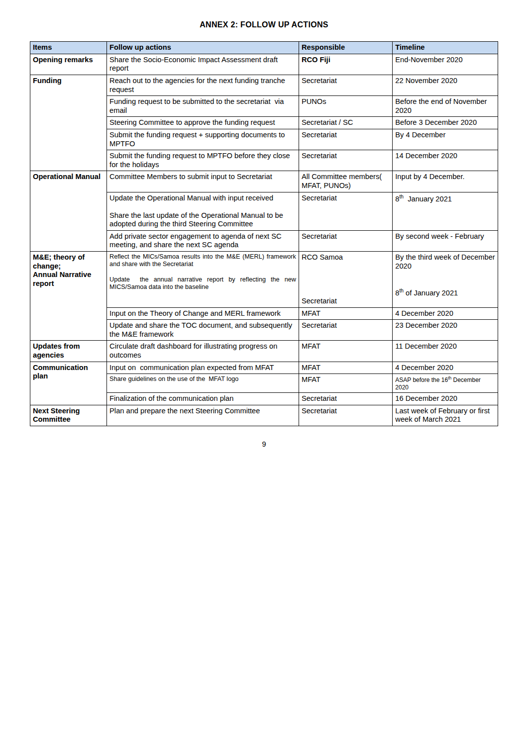ANNEX 2: FOLLOW UP ACTIONS
| Items | Follow up actions | Responsible | Timeline |
| --- | --- | --- | --- |
| Opening remarks | Share the Socio-Economic Impact Assessment draft report | RCO Fiji | End-November 2020 |
| Funding | Reach out to the agencies for the next funding tranche request | Secretariat | 22 November 2020 |
| Funding request to be submitted to the secretariat via email | PUNOs | Before the end of November 2020 |
| Steering Committee to approve the funding request | Secretariat / SC | Before 3 December 2020 |
| Submit the funding request + supporting documents to MPTFO | Secretariat | By 4 December |
| Submit the funding request to MPTFO before they close for the holidays | Secretariat | 14 December 2020 |
| Operational Manual | Committee Members to submit input to Secretariat | All Committee members( MFAT, PUNOs) | Input by 4 December. |
| Update the Operational Manual with input received Share the last update of the Operational Manual to be adopted during the third Steering Committee | Secretariat | 8 th January 2021 |
| Add private sector engagement to agenda of next SC meeting, and share the next SC agenda | Secretariat | By second week - February |
| M&E; theory of change; Annual Narrative report | Reflect the MICs/Samoa results into the M&E (MERL) framework and share with the Secretariat Update the annual narrative report by reflecting the new MICS/Samoa data into the baseline | RCO Samoa Secretariat | By the third week of December 2020 8 th of January 2021 |
| Input on the Theory of Change and MERL framework | MFAT | 4 December 2020 |
| Update and share the TOC document, and subsequently the M&E framework | Secretariat | 23 December 2020 |
| Updates from agencies | Circulate draft dashboard for illustrating progress on outcomes | MFAT | 11 December 2020 |
| Communication plan | Input on communication plan expected from MFAT | MFAT | 4 December 2020 |
| Share guidelines on the use of the MFAT logo | MFAT | ASAP before the 16 th December 2020 |
| Finalization of the communication plan | Secretariat | 16 December 2020 |
| Next Steering Committee | Plan and prepare the next Steering Committee | Secretariat | Last week of February or first week of March 2021 |
9